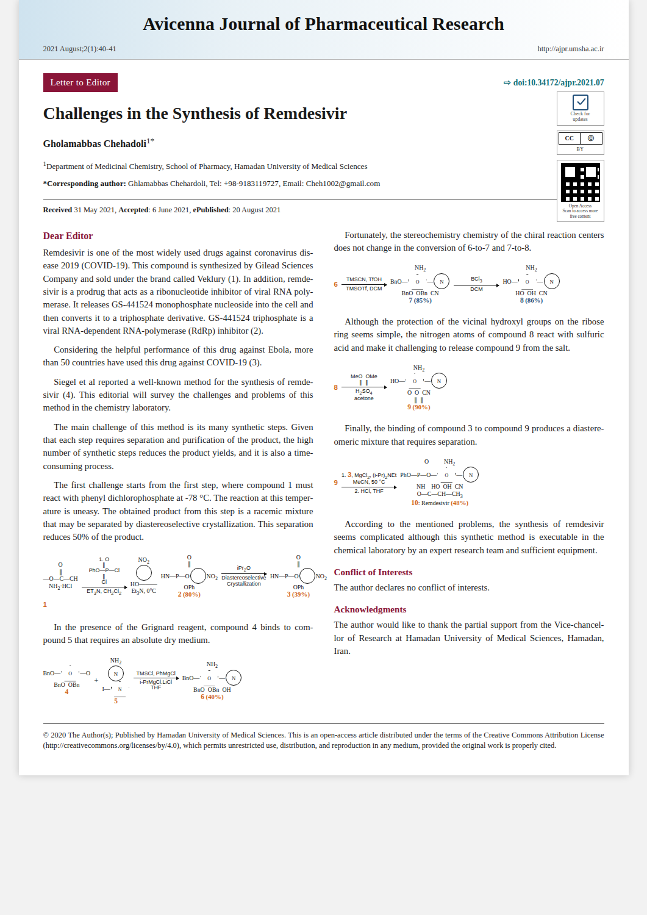Avicenna Journal of Pharmaceutical Research
2021 August;2(1):40-41 http://ajpr.umsha.ac.ir
Check for
updates
CC
Ⓒ
BY
Open Access
Scan to access more
free content
Letter to Editor ⇨doi:10.34172/ajpr.2021.07
Challenges in the Synthesis of Remdesivir
Gholamabbas Chehadoli1*
1Department of Medicinal Chemistry, School of Pharmacy, Hamadan University of Medical Sciences
*Corresponding author: Ghlamabbas Chehardoli, Tel: +98-9183119727, Email: Cheh1002@gmail.com
Received 31 May 2021, Accepted: 6 June 2021, ePublished: 20 August 2021
Dear Editor
Remdesivir is one of the most widely used drugs against coronavirus disease 2019 (COVID-19). This compound is synthesized by Gilead Sciences Company and sold under the brand called Veklury (1). In addition, remdesivir is a prodrug that acts as a ribonucleotide inhibitor of viral RNA polymerase. It releases GS-441524 monophosphate nucleoside into the cell and then converts it to a triphosphate derivative. GS-441524 triphosphate is a viral RNA-dependent RNA-polymerase (RdRp) inhibitor (2).
Considering the helpful performance of this drug against Ebola, more than 50 countries have used this drug against COVID-19 (3).
Siegel et al reported a well-known method for the synthesis of remdesivir (4). This editorial will survey the challenges and problems of this method in the chemistry laboratory.
The main challenge of this method is its many synthetic steps. Given that each step requires separation and purification of the product, the high number of synthetic steps reduces the product yields, and it is also a time-consuming process.
The first challenge starts from the first step, where compound 1 must react with phenyl dichlorophosphate at -78 °C. The reaction at this temperature is uneasy. The obtained product from this step is a racemic mixture that may be separated by diastereoselective crystallization. This separation reduces 50% of the product.
O
∥
—O—C—CH
NH2·HCl
1. O
∥
PhO—P—Cl
∥
Cl ET3N, CH2Cl2
NO2
HO———
Et3N, 0°C
O
∥
HN—P—O NO2
OPh
2 (80%)
iPr2O Diastereoselective
Crystallization
O
∥
HN—P—O NO2
OPh
3 (39%)
1
In the presence of the Grignard reagent, compound 4 binds to compound 5 that requires an absolute dry medium.
BnO—O—O
BnO OBn
4
+
NH2
N
I—N
5
TMSCl, PhMgCl i-PrMgCl.LiCl
THF
NH2
BnO—O—N
BnO OBn OH
6 (40%)
Fortunately, the stereochemistry chemistry of the chiral reaction centers does not change in the conversion of 6-to-7 and 7-to-8.
6
TMSCN, TfOH TMSOTf, DCM
NH2
BnO—O—N
BnO OBn CN
7 (85%)
BCl3 DCM
NH2
HO—O—N
HO OH CN
8 (86%)
Although the protection of the vicinal hydroxyl groups on the ribose ring seems simple, the nitrogen atoms of compound 8 react with sulfuric acid and make it challenging to release compound 9 from the salt.
8
MeO OMe
∥ ∥ H2SO4
acetone
NH2
HO—O—N
O O CN
∥ ∥
9 (90%)
Finally, the binding of compound 3 to compound 9 produces a diastereomeric mixture that requires separation.
9
1. 3, MgCl2, (i-Pr)2NEt
MeCN, 50 °C 2. HCl, THF
O NH2
PhO—P—O—O—N
NH HO OH CN
O—C—CH—CH3
10: Remdesivir (48%)
According to the mentioned problems, the synthesis of remdesivir seems complicated although this synthetic method is executable in the chemical laboratory by an expert research team and sufficient equipment.
Conflict of Interests
The author declares no conflict of interests.
Acknowledgments
The author would like to thank the partial support from the Vice-chancellor of Research at Hamadan University of Medical Sciences, Hamadan, Iran.
© 2020 The Author(s); Published by Hamadan University of Medical Sciences. This is an open-access article distributed under the terms of the Creative Commons Attribution License (http://creativecommons.org/licenses/by/4.0), which permits unrestricted use, distribution, and reproduction in any medium, provided the original work is properly cited.